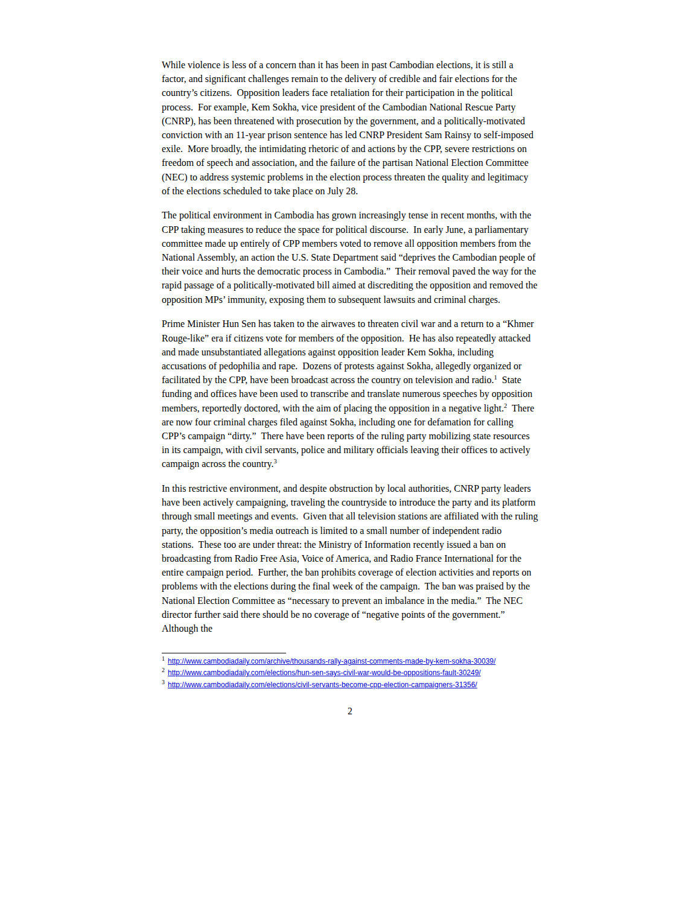While violence is less of a concern than it has been in past Cambodian elections, it is still a factor, and significant challenges remain to the delivery of credible and fair elections for the country’s citizens. Opposition leaders face retaliation for their participation in the political process. For example, Kem Sokha, vice president of the Cambodian National Rescue Party (CNRP), has been threatened with prosecution by the government, and a politically-motivated conviction with an 11-year prison sentence has led CNRP President Sam Rainsy to self-imposed exile. More broadly, the intimidating rhetoric of and actions by the CPP, severe restrictions on freedom of speech and association, and the failure of the partisan National Election Committee (NEC) to address systemic problems in the election process threaten the quality and legitimacy of the elections scheduled to take place on July 28.
The political environment in Cambodia has grown increasingly tense in recent months, with the CPP taking measures to reduce the space for political discourse. In early June, a parliamentary committee made up entirely of CPP members voted to remove all opposition members from the National Assembly, an action the U.S. State Department said “deprives the Cambodian people of their voice and hurts the democratic process in Cambodia.” Their removal paved the way for the rapid passage of a politically-motivated bill aimed at discrediting the opposition and removed the opposition MPs’ immunity, exposing them to subsequent lawsuits and criminal charges.
Prime Minister Hun Sen has taken to the airwaves to threaten civil war and a return to a “Khmer Rouge-like” era if citizens vote for members of the opposition. He has also repeatedly attacked and made unsubstantiated allegations against opposition leader Kem Sokha, including accusations of pedophilia and rape. Dozens of protests against Sokha, allegedly organized or facilitated by the CPP, have been broadcast across the country on television and radio.1 State funding and offices have been used to transcribe and translate numerous speeches by opposition members, reportedly doctored, with the aim of placing the opposition in a negative light.2 There are now four criminal charges filed against Sokha, including one for defamation for calling CPP’s campaign “dirty.” There have been reports of the ruling party mobilizing state resources in its campaign, with civil servants, police and military officials leaving their offices to actively campaign across the country.3
In this restrictive environment, and despite obstruction by local authorities, CNRP party leaders have been actively campaigning, traveling the countryside to introduce the party and its platform through small meetings and events. Given that all television stations are affiliated with the ruling party, the opposition’s media outreach is limited to a small number of independent radio stations. These too are under threat: the Ministry of Information recently issued a ban on broadcasting from Radio Free Asia, Voice of America, and Radio France International for the entire campaign period. Further, the ban prohibits coverage of election activities and reports on problems with the elections during the final week of the campaign. The ban was praised by the National Election Committee as “necessary to prevent an imbalance in the media.” The NEC director further said there should be no coverage of “negative points of the government.” Although the
1 http://www.cambodiadaily.com/archive/thousands-rally-against-comments-made-by-kem-sokha-30039/
2 http://www.cambodiadaily.com/elections/hun-sen-says-civil-war-would-be-oppositions-fault-30249/
3 http://www.cambodiadaily.com/elections/civil-servants-become-cpp-election-campaigners-31356/
2